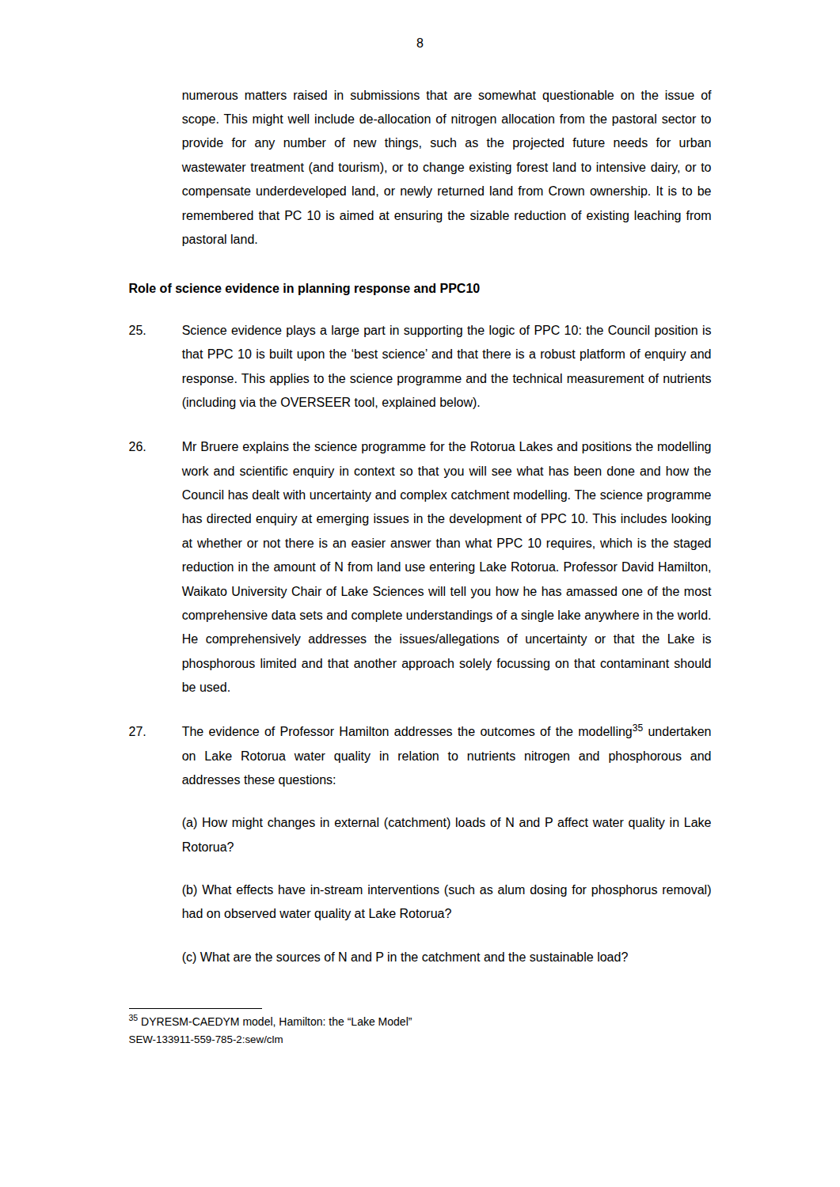8
numerous matters raised in submissions that are somewhat questionable on the issue of scope. This might well include de-allocation of nitrogen allocation from the pastoral sector to provide for any number of new things, such as the projected future needs for urban wastewater treatment (and tourism), or to change existing forest land to intensive dairy, or to compensate underdeveloped land, or newly returned land from Crown ownership. It is to be remembered that PC 10 is aimed at ensuring the sizable reduction of existing leaching from pastoral land.
Role of science evidence in planning response and PPC10
25. Science evidence plays a large part in supporting the logic of PPC 10: the Council position is that PPC 10 is built upon the ‘best science’ and that there is a robust platform of enquiry and response. This applies to the science programme and the technical measurement of nutrients (including via the OVERSEER tool, explained below).
26. Mr Bruere explains the science programme for the Rotorua Lakes and positions the modelling work and scientific enquiry in context so that you will see what has been done and how the Council has dealt with uncertainty and complex catchment modelling. The science programme has directed enquiry at emerging issues in the development of PPC 10. This includes looking at whether or not there is an easier answer than what PPC 10 requires, which is the staged reduction in the amount of N from land use entering Lake Rotorua. Professor David Hamilton, Waikato University Chair of Lake Sciences will tell you how he has amassed one of the most comprehensive data sets and complete understandings of a single lake anywhere in the world. He comprehensively addresses the issues/allegations of uncertainty or that the Lake is phosphorous limited and that another approach solely focussing on that contaminant should be used.
27. The evidence of Professor Hamilton addresses the outcomes of the modelling35 undertaken on Lake Rotorua water quality in relation to nutrients nitrogen and phosphorous and addresses these questions:
(a) How might changes in external (catchment) loads of N and P affect water quality in Lake Rotorua?
(b) What effects have in-stream interventions (such as alum dosing for phosphorus removal) had on observed water quality at Lake Rotorua?
(c) What are the sources of N and P in the catchment and the sustainable load?
35 DYRESM-CAEDYM model, Hamilton: the “Lake Model”
SEW-133911-559-785-2:sew/clm